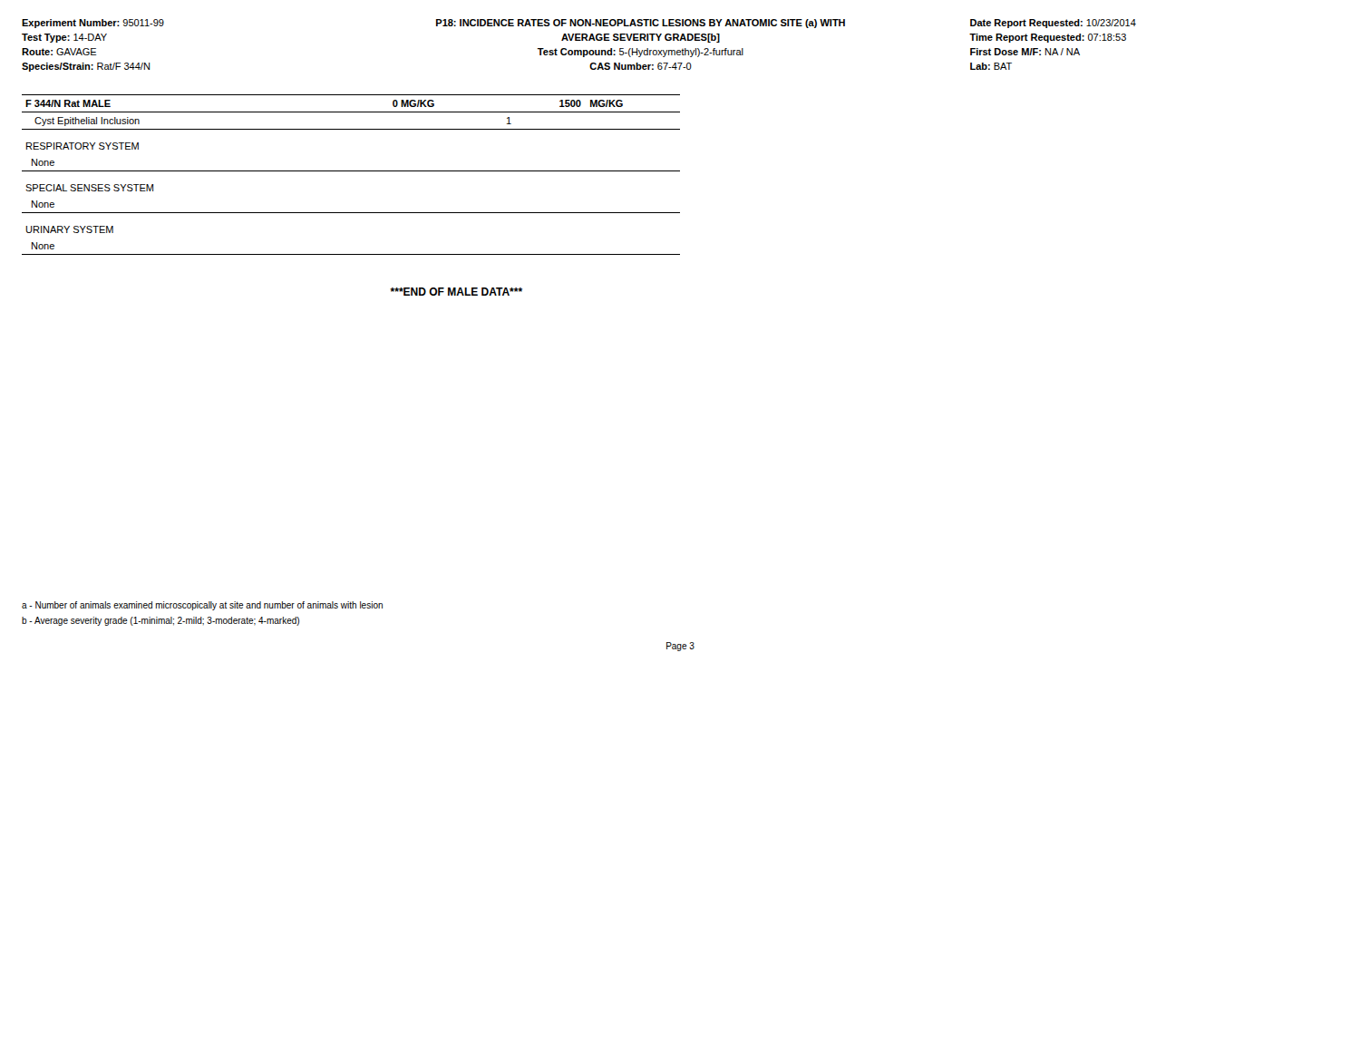| Experiment Number: 95011-99 Test Type: 14-DAY Route: GAVAGE Species/Strain: Rat/F 344/N | P18: INCIDENCE RATES OF NON-NEOPLASTIC LESIONS BY ANATOMIC SITE (a) WITH AVERAGE SEVERITY GRADES[b] Test Compound: 5-(Hydroxymethyl)-2-furfural CAS Number: 67-47-0 | Date Report Requested: 10/23/2014 Time Report Requested: 07:18:53 First Dose M/F: NA / NA Lab: BAT |
| F 344/N Rat MALE | 0 MG/KG | 1500 MG/KG |
| --- | --- | --- |
| Cyst Epithelial Inclusion | | 1 |
| RESPIRATORY SYSTEM |
| None |
| SPECIAL SENSES SYSTEM |
| None |
| URINARY SYSTEM |
| None |
***END OF MALE DATA***
a - Number of animals examined microscopically at site and number of animals with lesion
b - Average severity grade (1-minimal; 2-mild; 3-moderate; 4-marked)
Page 3